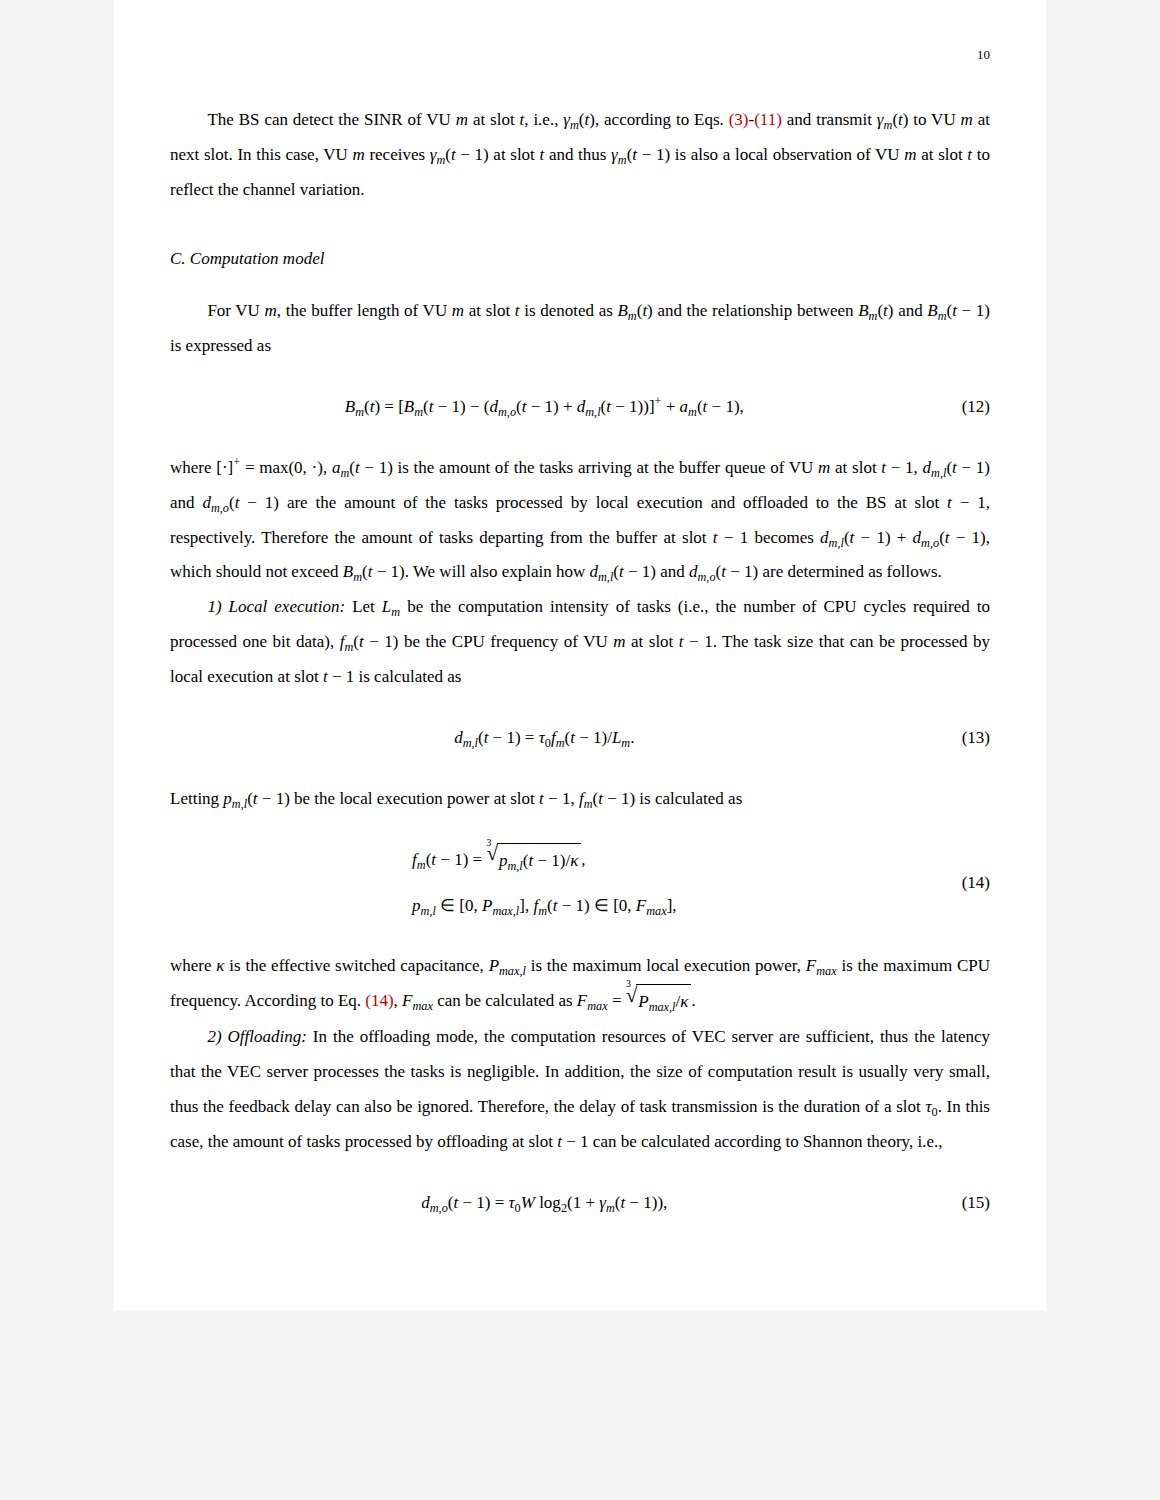10
The BS can detect the SINR of VU m at slot t, i.e., γm(t), according to Eqs. (3)-(11) and transmit γm(t) to VU m at next slot. In this case, VU m receives γm(t − 1) at slot t and thus γm(t − 1) is also a local observation of VU m at slot t to reflect the channel variation.
C. Computation model
For VU m, the buffer length of VU m at slot t is denoted as Bm(t) and the relationship between Bm(t) and Bm(t − 1) is expressed as
Bm(t) = [Bm(t − 1) − (dm,o(t − 1) + dm,l(t − 1))]+ + am(t − 1),
(12)
where [·]+ = max(0, ·), am(t − 1) is the amount of the tasks arriving at the buffer queue of VU m at slot t − 1, dm,l(t − 1) and dm,o(t − 1) are the amount of the tasks processed by local execution and offloaded to the BS at slot t − 1, respectively. Therefore the amount of tasks departing from the buffer at slot t − 1 becomes dm,l(t − 1) + dm,o(t − 1), which should not exceed Bm(t − 1). We will also explain how dm,l(t − 1) and dm,o(t − 1) are determined as follows.
1) Local execution: Let Lm be the computation intensity of tasks (i.e., the number of CPU cycles required to processed one bit data), fm(t − 1) be the CPU frequency of VU m at slot t − 1. The task size that can be processed by local execution at slot t − 1 is calculated as
dm,l(t − 1) = τ0fm(t − 1)/Lm.
(13)
Letting pm,l(t − 1) be the local execution power at slot t − 1, fm(t − 1) is calculated as
fm(t − 1) = 3√pm,l(t − 1)/κ,
pm,l ∈ [0, Pmax,l], fm(t − 1) ∈ [0, Fmax],
(14)
where κ is the effective switched capacitance, Pmax,l is the maximum local execution power, Fmax is the maximum CPU frequency. According to Eq. (14), Fmax can be calculated as Fmax = 3√Pmax,l/κ.
2) Offloading: In the offloading mode, the computation resources of VEC server are sufficient, thus the latency that the VEC server processes the tasks is negligible. In addition, the size of computation result is usually very small, thus the feedback delay can also be ignored. Therefore, the delay of task transmission is the duration of a slot τ0. In this case, the amount of tasks processed by offloading at slot t − 1 can be calculated according to Shannon theory, i.e.,
dm,o(t − 1) = τ0W log2(1 + γm(t − 1)),
(15)